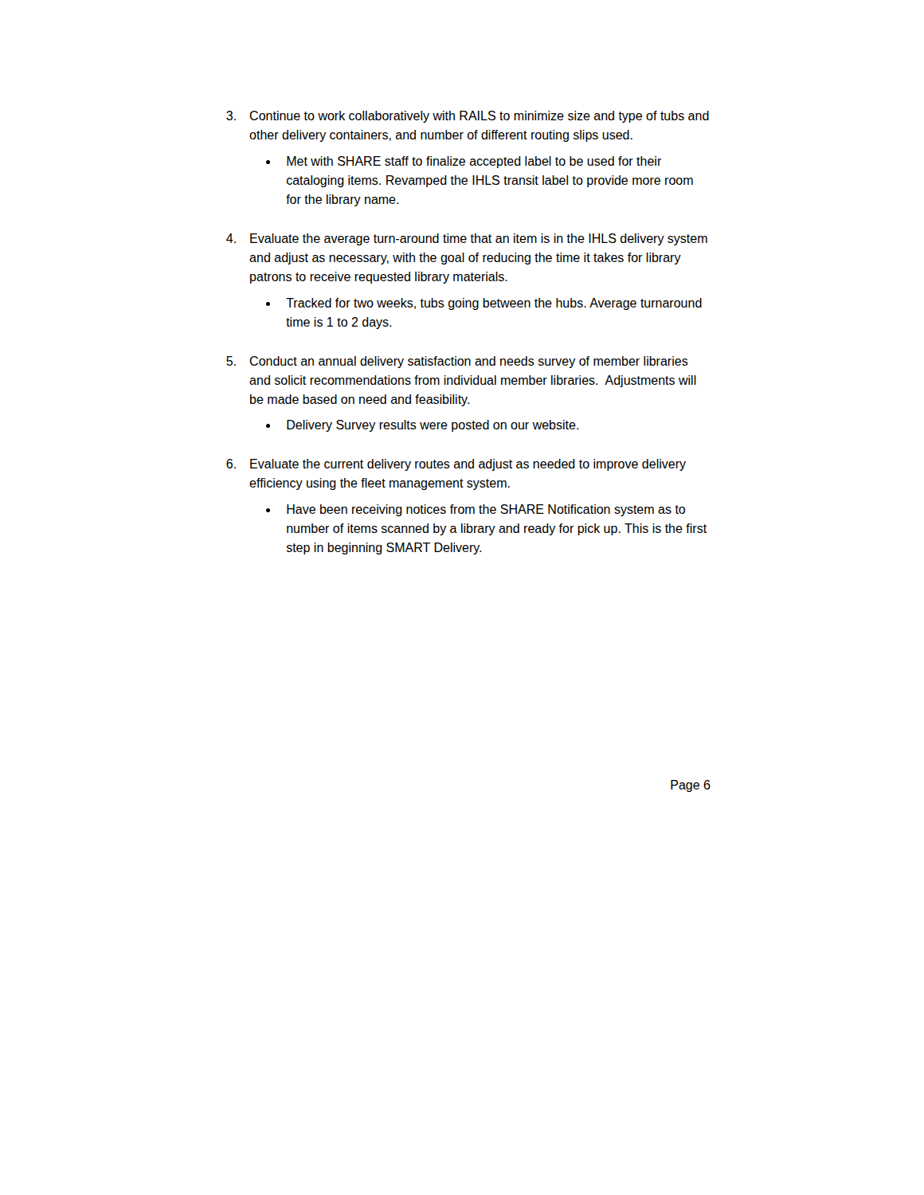Continue to work collaboratively with RAILS to minimize size and type of tubs and other delivery containers, and number of different routing slips used.
Met with SHARE staff to finalize accepted label to be used for their cataloging items. Revamped the IHLS transit label to provide more room for the library name.
Evaluate the average turn-around time that an item is in the IHLS delivery system and adjust as necessary, with the goal of reducing the time it takes for library patrons to receive requested library materials.
Tracked for two weeks, tubs going between the hubs. Average turnaround time is 1 to 2 days.
Conduct an annual delivery satisfaction and needs survey of member libraries and solicit recommendations from individual member libraries. Adjustments will be made based on need and feasibility.
Delivery Survey results were posted on our website.
Evaluate the current delivery routes and adjust as needed to improve delivery efficiency using the fleet management system.
Have been receiving notices from the SHARE Notification system as to number of items scanned by a library and ready for pick up. This is the first step in beginning SMART Delivery.
Page 6